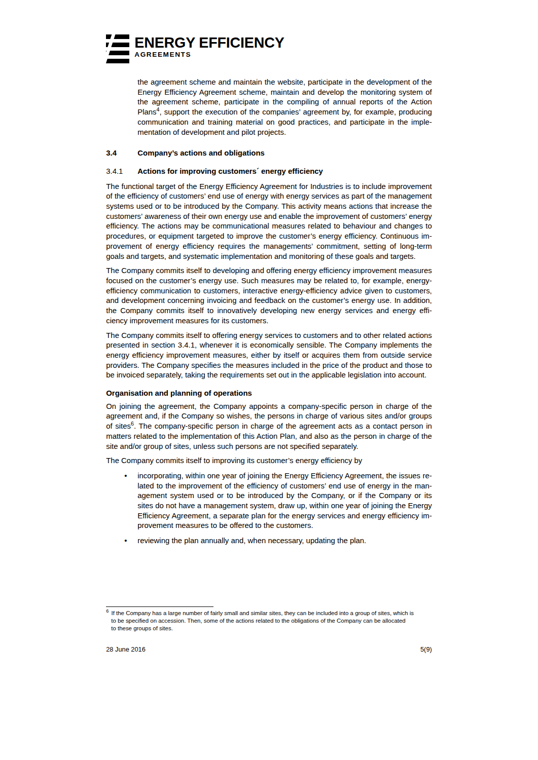ENERGY EFFICIENCY
AGREEMENTS
the agreement scheme and maintain the website, participate in the development of the Energy Efficiency Agreement scheme, maintain and develop the monitoring system of the agreement scheme, participate in the compiling of annual reports of the Action Plans4, support the execution of the companies’ agreement by, for example, producing communication and training material on good practices, and participate in the implementation of development and pilot projects.
3.4 Company’s actions and obligations
3.4.1 Actions for improving customers´ energy efficiency
The functional target of the Energy Efficiency Agreement for Industries is to include improvement of the efficiency of customers’ end use of energy with energy services as part of the management systems used or to be introduced by the Company. This activity means actions that increase the customers’ awareness of their own energy use and enable the improvement of customers’ energy efficiency. The actions may be communicational measures related to behaviour and changes to procedures, or equipment targeted to improve the customer’s energy efficiency. Continuous improvement of energy efficiency requires the managements’ commitment, setting of long-term goals and targets, and systematic implementation and monitoring of these goals and targets.
The Company commits itself to developing and offering energy efficiency improvement measures focused on the customer’s energy use. Such measures may be related to, for example, energy-efficiency communication to customers, interactive energy-efficiency advice given to customers, and development concerning invoicing and feedback on the customer’s energy use. In addition, the Company commits itself to innovatively developing new energy services and energy efficiency improvement measures for its customers.
The Company commits itself to offering energy services to customers and to other related actions presented in section 3.4.1, whenever it is economically sensible. The Company implements the energy efficiency improvement measures, either by itself or acquires them from outside service providers. The Company specifies the measures included in the price of the product and those to be invoiced separately, taking the requirements set out in the applicable legislation into account.
Organisation and planning of operations
On joining the agreement, the Company appoints a company-specific person in charge of the agreement and, if the Company so wishes, the persons in charge of various sites and/or groups of sites6. The company-specific person in charge of the agreement acts as a contact person in matters related to the implementation of this Action Plan, and also as the person in charge of the site and/or group of sites, unless such persons are not specified separately.
The Company commits itself to improving its customer’s energy efficiency by
incorporating, within one year of joining the Energy Efficiency Agreement, the issues related to the improvement of the efficiency of customers’ end use of energy in the management system used or to be introduced by the Company, or if the Company or its sites do not have a management system, draw up, within one year of joining the Energy Efficiency Agreement, a separate plan for the energy services and energy efficiency improvement measures to be offered to the customers.
reviewing the plan annually and, when necessary, updating the plan.
6 If the Company has a large number of fairly small and similar sites, they can be included into a group of sites, which is to be specified on accession. Then, some of the actions related to the obligations of the Company can be allocated to these groups of sites.
28 June 2016 5(9)